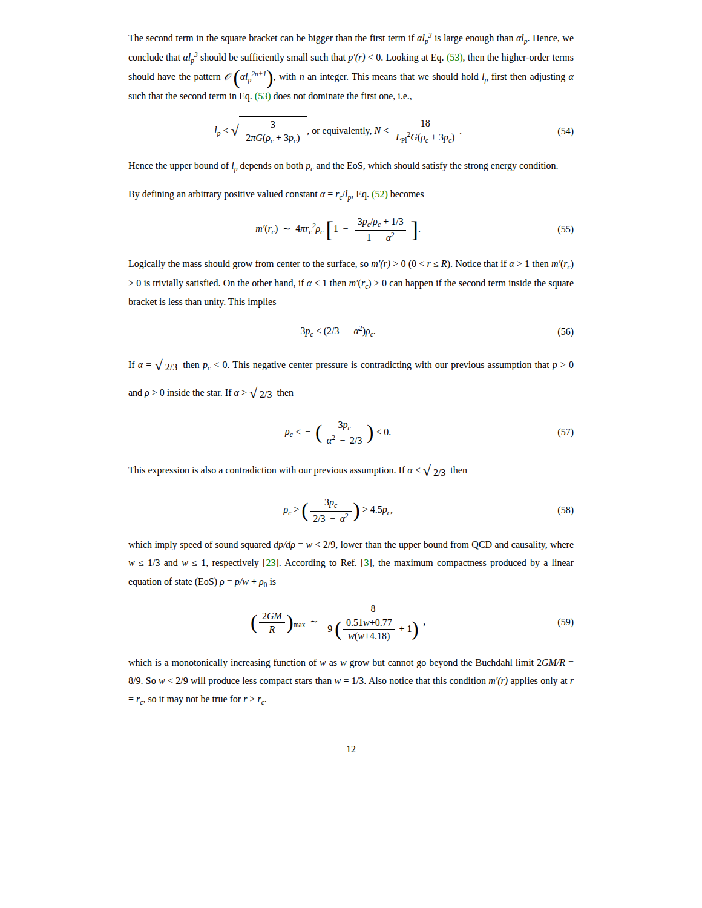The second term in the square bracket can be bigger than the first term if αlp 3 is large enough than αlp. Hence, we conclude that αlp 3 should be sufficiently small such that p′(r) < 0. Looking at Eq. (53), then the higher-order terms should have the pattern 𝒪 (αlp 2n+1), with n an integer. This means that we should hold lp first then adjusting α such that the second term in Eq. (53) does not dominate the first one, i.e.,
lp < √32πG(ρc + 3pc), or equivalently, N < 18 LPl 2 G(ρc + 3pc).
(54)
Hence the upper bound of lp depends on both pc and the EoS, which should satisfy the strong energy condition.
By defining an arbitrary positive valued constant α = rc/lp, Eq. (52) becomes
m′(rc) ∼ 4πrc 2ρc [1 − 3pc/ρc + 1/31 − α 2 ].
(55)
Logically the mass should grow from center to the surface, so m′(r) > 0 (0 < r ≤ R). Notice that if α > 1 then m′(rc) > 0 is trivially satisfied. On the other hand, if α < 1 then m′(rc) > 0 can happen if the second term inside the square bracket is less than unity. This implies
3pc < (2/3 − α 2)ρc.
(56)
If α = √2/3 then pc < 0. This negative center pressure is contradicting with our previous assumption that p > 0 and ρ > 0 inside the star. If α > √2/3 then
ρc < − (3pc α 2 − 2/3) < 0.
(57)
This expression is also a contradiction with our previous assumption. If α < √2/3 then
ρc > (3pc 2/3 − α 2) > 4.5pc,
(58)
which imply speed of sound squared dp/dρ = w < 2/9, lower than the upper bound from QCD and causality, where w ≤ 1/3 and w ≤ 1, respectively [23]. According to Ref. [3], the maximum compactness produced by a linear equation of state (EoS) ρ = p/w + ρ 0 is
(2GM R) max ∼ 89 (0.51w+0.77 w(w+4.18) + 1),
(59)
which is a monotonically increasing function of w as w grow but cannot go beyond the Buchdahl limit 2GM/R = 8/9. So w < 2/9 will produce less compact stars than w = 1/3. Also notice that this condition m′(r) applies only at r = rc, so it may not be true for r > rc.
12